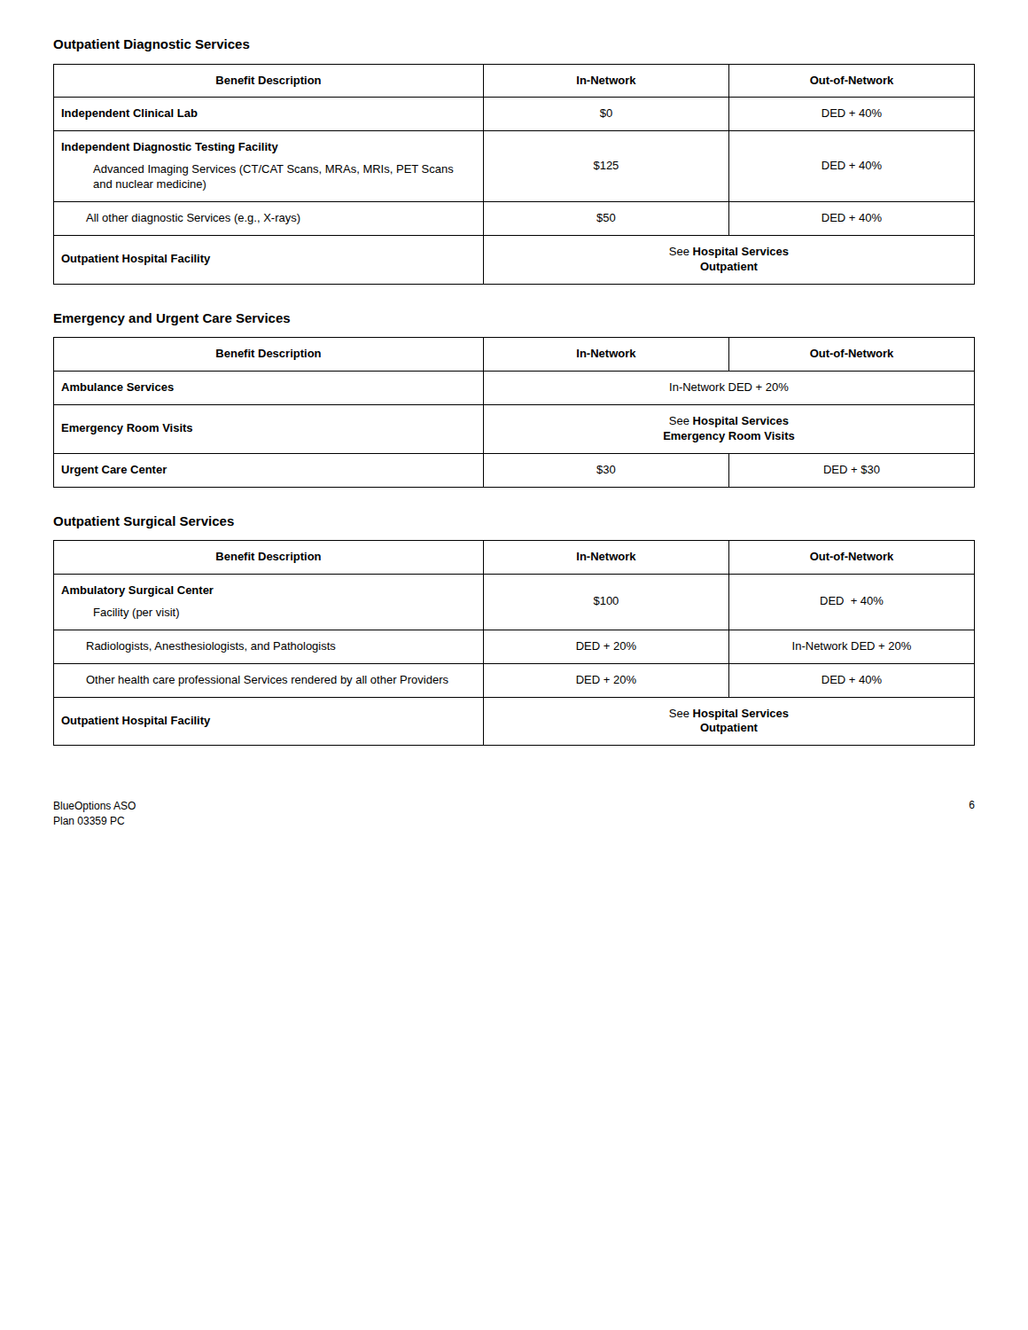Outpatient Diagnostic Services
| Benefit Description | In-Network | Out-of-Network |
| --- | --- | --- |
| Independent Clinical Lab | $0 | DED + 40% |
| Independent Diagnostic Testing Facility Advanced Imaging Services (CT/CAT Scans, MRAs, MRIs, PET Scans and nuclear medicine) | $125 | DED + 40% |
| All other diagnostic Services (e.g., X-rays) | $50 | DED + 40% |
| Outpatient Hospital Facility | See Hospital Services Outpatient |
Emergency and Urgent Care Services
| Benefit Description | In-Network | Out-of-Network |
| --- | --- | --- |
| Ambulance Services | In-Network DED + 20% |
| Emergency Room Visits | See Hospital Services Emergency Room Visits |
| Urgent Care Center | $30 | DED + $30 |
Outpatient Surgical Services
| Benefit Description | In-Network | Out-of-Network |
| --- | --- | --- |
| Ambulatory Surgical Center Facility (per visit) | $100 | DED + 40% |
| Radiologists, Anesthesiologists, and Pathologists | DED + 20% | In-Network DED + 20% |
| Other health care professional Services rendered by all other Providers | DED + 20% | DED + 40% |
| Outpatient Hospital Facility | See Hospital Services Outpatient |
BlueOptions ASO
Plan 03359 PC
6